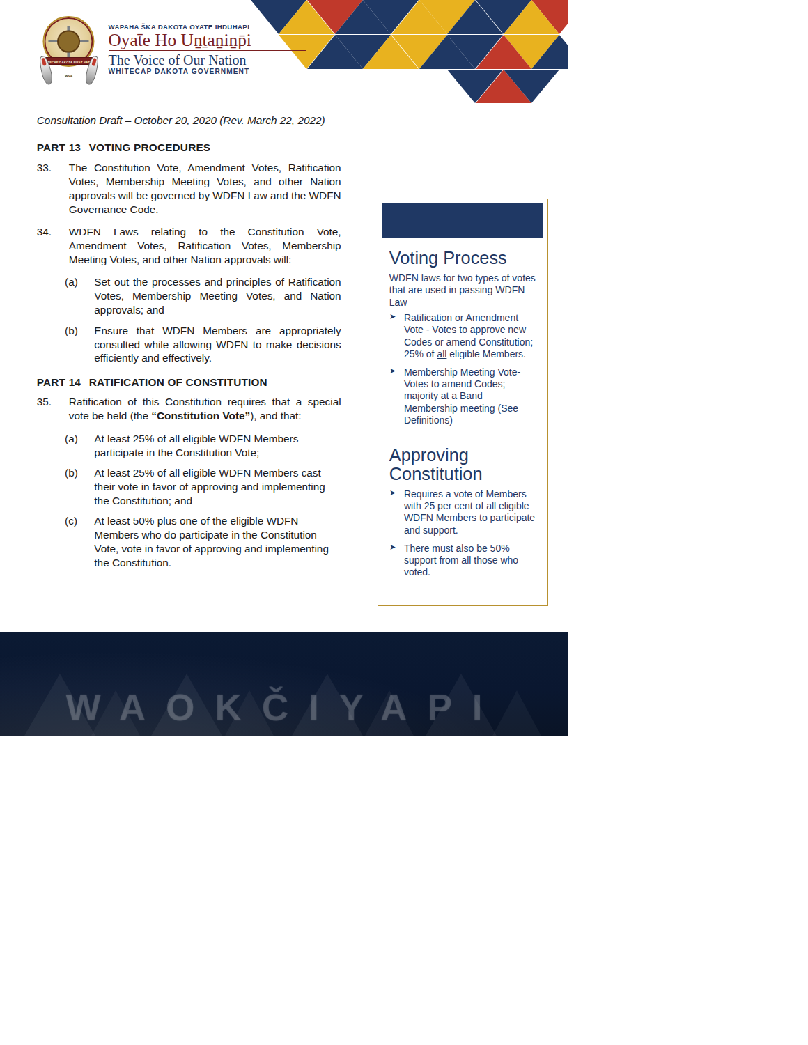WHITECAP DAKOTA FIRST NATION
W94
Wapaha Ška Dakota Oyat̄e Ihduhap̄i
Oyat̄e Ho Uṉṯaṉiṉp̄i
The Voice of Our Nation
Whitecap Dakota Government
Consultation Draft – October 20, 2020 (Rev. March 22, 2022)
PART 13 VOTING PROCEDURES
33.
The Constitution Vote, Amendment Votes, Ratification Votes, Membership Meeting Votes, and other Nation approvals will be governed by WDFN Law and the WDFN Governance Code.
34.
WDFN Laws relating to the Constitution Vote, Amendment Votes, Ratification Votes, Membership Meeting Votes, and other Nation approvals will:
(a)
Set out the processes and principles of Ratification Votes, Membership Meeting Votes, and Nation approvals; and
(b)
Ensure that WDFN Members are appropriately consulted while allowing WDFN to make decisions efficiently and effectively.
PART 14 RATIFICATION OF CONSTITUTION
35.
Ratification of this Constitution requires that a special vote be held (the “Constitution Vote”), and that:
(a)
At least 25% of all eligible WDFN Members participate in the Constitution Vote;
(b)
At least 25% of all eligible WDFN Members cast their vote in favor of approving and implementing the Constitution; and
(c)
At least 50% plus one of the eligible WDFN Members who do participate in the Constitution Vote, vote in favor of approving and implementing the Constitution.
Voting Process
WDFN laws for two types of votes that are used in passing WDFN Law
Ratification or Amendment Vote - Votes to approve new Codes or amend Constitution; 25% of all eligible Members.
Membership Meeting Vote- Votes to amend Codes; majority at a Band Membership meeting (See Definitions)
Approving Constitution
Requires a vote of Members with 25 per cent of all eligible WDFN Members to participate and support.
There must also be 50% support from all those who voted.
WAOKČIYAPI